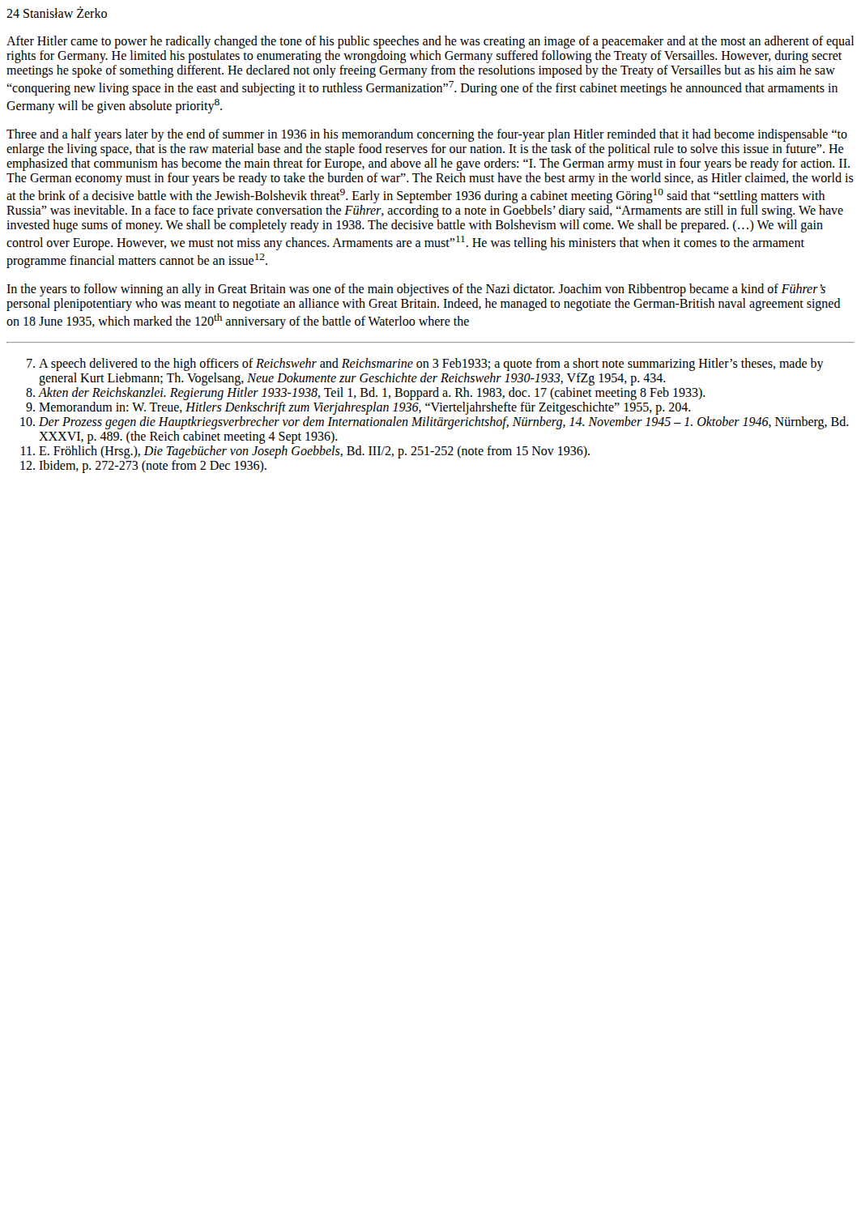24 Stanisław Żerko
After Hitler came to power he radically changed the tone of his public speeches and he was creating an image of a peacemaker and at the most an adherent of equal rights for Germany. He limited his postulates to enumerating the wrongdoing which Germany suffered following the Treaty of Versailles. However, during secret meetings he spoke of something different. He declared not only freeing Germany from the resolutions imposed by the Treaty of Versailles but as his aim he saw “conquering new living space in the east and subjecting it to ruthless Germanization”7. During one of the first cabinet meetings he announced that armaments in Germany will be given absolute priority8.
Three and a half years later by the end of summer in 1936 in his memorandum concerning the four-year plan Hitler reminded that it had become indispensable “to enlarge the living space, that is the raw material base and the staple food reserves for our nation. It is the task of the political rule to solve this issue in future”. He emphasized that communism has become the main threat for Europe, and above all he gave orders: “I. The German army must in four years be ready for action. II. The German economy must in four years be ready to take the burden of war”. The Reich must have the best army in the world since, as Hitler claimed, the world is at the brink of a decisive battle with the Jewish-Bolshevik threat9. Early in September 1936 during a cabinet meeting Göring10 said that “settling matters with Russia” was inevitable. In a face to face private conversation the Führer, according to a note in Goebbels’ diary said, “Armaments are still in full swing. We have invested huge sums of money. We shall be completely ready in 1938. The decisive battle with Bolshevism will come. We shall be prepared. (…) We will gain control over Europe. However, we must not miss any chances. Armaments are a must”11. He was telling his ministers that when it comes to the armament programme financial matters cannot be an issue12.
In the years to follow winning an ally in Great Britain was one of the main objectives of the Nazi dictator. Joachim von Ribbentrop became a kind of Führer’s personal plenipotentiary who was meant to negotiate an alliance with Great Britain. Indeed, he managed to negotiate the German-British naval agreement signed on 18 June 1935, which marked the 120th anniversary of the battle of Waterloo where the
A speech delivered to the high officers of Reichswehr and Reichsmarine on 3 Feb1933; a quote from a short note summarizing Hitler’s theses, made by general Kurt Liebmann; Th. Vogelsang, Neue Dokumente zur Geschichte der Reichswehr 1930-1933, VfZg 1954, p. 434.
Akten der Reichskanzlei. Regierung Hitler 1933-1938, Teil 1, Bd. 1, Boppard a. Rh. 1983, doc. 17 (cabinet meeting 8 Feb 1933).
Memorandum in: W. Treue, Hitlers Denkschrift zum Vierjahresplan 1936, “Vierteljahrshefte für Zeitgeschichte” 1955, p. 204.
Der Prozess gegen die Hauptkriegsverbrecher vor dem Internationalen Militärgerichtshof, Nürnberg, 14. November 1945 – 1. Oktober 1946, Nürnberg, Bd. XXXVI, p. 489. (the Reich cabinet meeting 4 Sept 1936).
E. Fröhlich (Hrsg.), Die Tagebücher von Joseph Goebbels, Bd. III/2, p. 251-252 (note from 15 Nov 1936).
Ibidem, p. 272-273 (note from 2 Dec 1936).